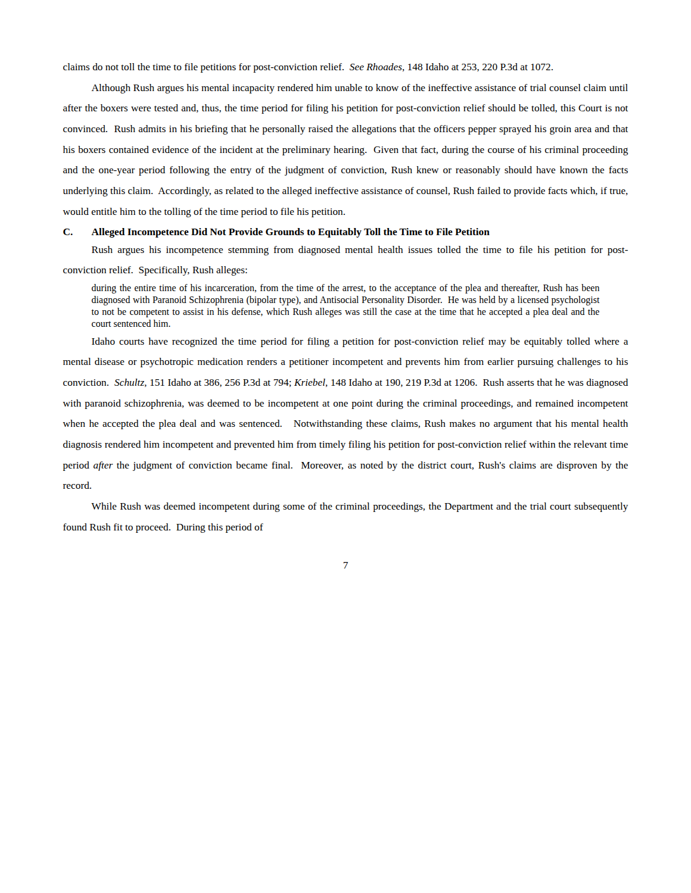claims do not toll the time to file petitions for post-conviction relief. See Rhoades, 148 Idaho at 253, 220 P.3d at 1072.
Although Rush argues his mental incapacity rendered him unable to know of the ineffective assistance of trial counsel claim until after the boxers were tested and, thus, the time period for filing his petition for post-conviction relief should be tolled, this Court is not convinced. Rush admits in his briefing that he personally raised the allegations that the officers pepper sprayed his groin area and that his boxers contained evidence of the incident at the preliminary hearing. Given that fact, during the course of his criminal proceeding and the one-year period following the entry of the judgment of conviction, Rush knew or reasonably should have known the facts underlying this claim. Accordingly, as related to the alleged ineffective assistance of counsel, Rush failed to provide facts which, if true, would entitle him to the tolling of the time period to file his petition.
C. Alleged Incompetence Did Not Provide Grounds to Equitably Toll the Time to File Petition
Rush argues his incompetence stemming from diagnosed mental health issues tolled the time to file his petition for post-conviction relief. Specifically, Rush alleges:
during the entire time of his incarceration, from the time of the arrest, to the acceptance of the plea and thereafter, Rush has been diagnosed with Paranoid Schizophrenia (bipolar type), and Antisocial Personality Disorder. He was held by a licensed psychologist to not be competent to assist in his defense, which Rush alleges was still the case at the time that he accepted a plea deal and the court sentenced him.
Idaho courts have recognized the time period for filing a petition for post-conviction relief may be equitably tolled where a mental disease or psychotropic medication renders a petitioner incompetent and prevents him from earlier pursuing challenges to his conviction. Schultz, 151 Idaho at 386, 256 P.3d at 794; Kriebel, 148 Idaho at 190, 219 P.3d at 1206. Rush asserts that he was diagnosed with paranoid schizophrenia, was deemed to be incompetent at one point during the criminal proceedings, and remained incompetent when he accepted the plea deal and was sentenced. Notwithstanding these claims, Rush makes no argument that his mental health diagnosis rendered him incompetent and prevented him from timely filing his petition for post-conviction relief within the relevant time period after the judgment of conviction became final. Moreover, as noted by the district court, Rush's claims are disproven by the record.
While Rush was deemed incompetent during some of the criminal proceedings, the Department and the trial court subsequently found Rush fit to proceed. During this period of
7